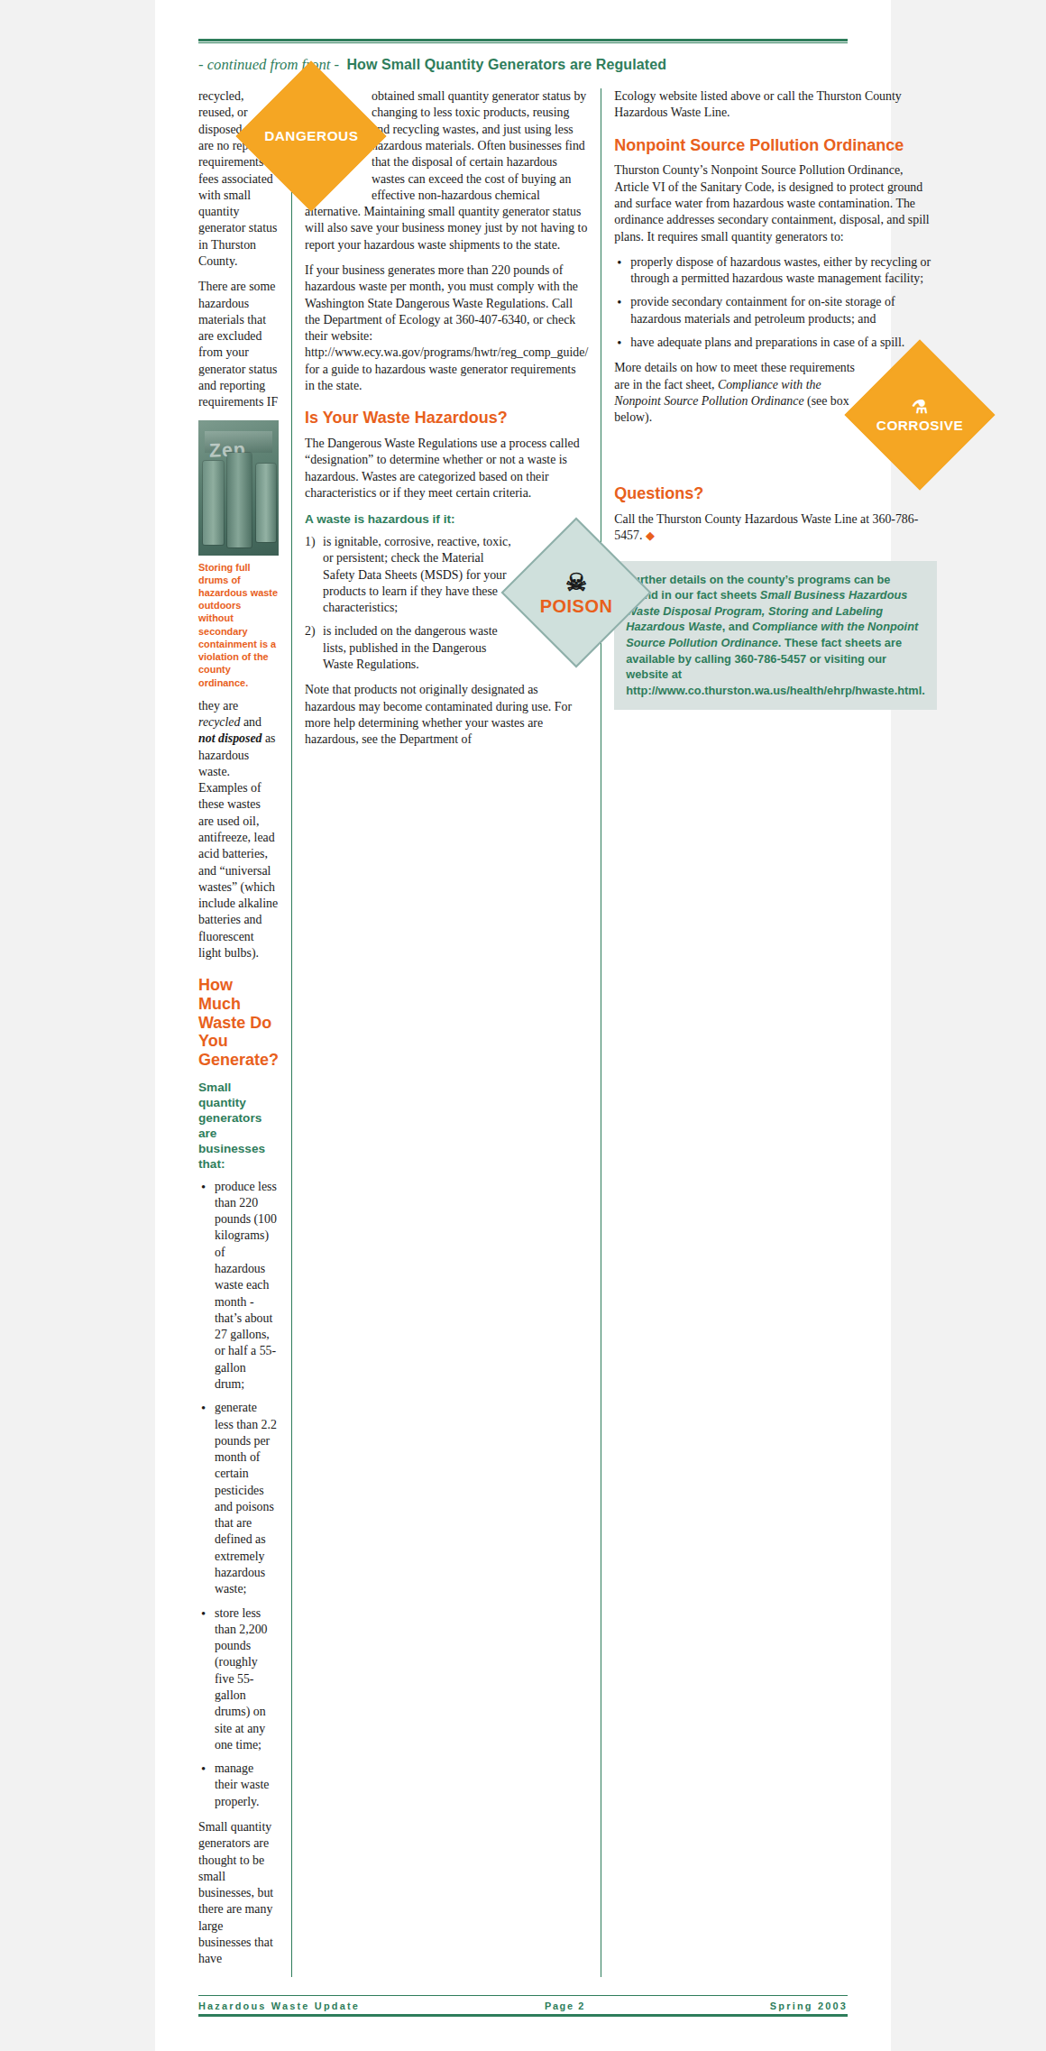- continued from front - How Small Quantity Generators are Regulated
recycled, reused, or disposed. There are no reporting requirements or fees associated with small quantity generator status in Thurston County.
There are some hazardous materials that are excluded from your generator status and reporting requirements IF
Zep
Storing full drums of hazardous waste outdoors without secondary containment is a violation of the county ordinance.
they are recycled and not disposed as hazardous waste. Examples of these wastes are used oil, antifreeze, lead acid batteries, and “universal wastes” (which include alkaline batteries and fluorescent light bulbs).
How Much Waste Do You Generate?
Small quantity generators are businesses that:
produce less than 220 pounds (100 kilograms) of hazardous waste each month - that’s about 27 gallons, or half a 55-gallon drum;
generate less than 2.2 pounds per month of certain pesticides and poisons that are defined as extremely hazardous waste;
store less than 2,200 pounds (roughly five 55-gallon drums) on site at any one time;
manage their waste properly.
Small quantity generators are thought to be small businesses, but there are many large businesses that have
DANGEROUS
obtained small quantity generator status by changing to less toxic products, reusing and recycling wastes, and just using less hazardous materials. Often businesses find that the disposal of certain hazardous wastes can exceed the cost of buying an effective non-hazardous chemical alternative. Maintaining small quantity generator status will also save your business money just by not having to report your hazardous waste shipments to the state.
If your business generates more than 220 pounds of hazardous waste per month, you must comply with the Washington State Dangerous Waste Regulations. Call the Department of Ecology at 360-407-6340, or check their website: http://www.ecy.wa.gov/programs/hwtr/reg_comp_guide/ for a guide to hazardous waste generator requirements in the state.
Is Your Waste Hazardous?
The Dangerous Waste Regulations use a process called “designation” to determine whether or not a waste is hazardous. Wastes are categorized based on their characteristics or if they meet certain criteria.
A waste is hazardous if it:
☠POISON
is ignitable, corrosive, reactive, toxic, or persistent; check the Material Safety Data Sheets (MSDS) for your products to learn if they have these characteristics;
is included on the dangerous waste lists, published in the Dangerous Waste Regulations.
Note that products not originally designated as hazardous may become contaminated during use. For more help determining whether your wastes are hazardous, see the Department of
Ecology website listed above or call the Thurston County Hazardous Waste Line.
Nonpoint Source Pollution Ordinance
Thurston County’s Nonpoint Source Pollution Ordinance, Article VI of the Sanitary Code, is designed to protect ground and surface water from hazardous waste contamination. The ordinance addresses secondary containment, disposal, and spill plans. It requires small quantity generators to:
properly dispose of hazardous wastes, either by recycling or through a permitted hazardous waste management facility;
provide secondary containment for on-site storage of hazardous materials and petroleum products; and
have adequate plans and preparations in case of a spill.
⚗CORROSIVE
More details on how to meet these requirements are in the fact sheet, Compliance with the Nonpoint Source Pollution Ordinance (see box below).
Questions?
Call the Thurston County Hazardous Waste Line at 360-786-5457. ◆
Further details on the county’s programs can be found in our fact sheets Small Business Hazardous Waste Disposal Program, Storing and Labeling Hazardous Waste, and Compliance with the Nonpoint Source Pollution Ordinance. These fact sheets are available by calling 360-786-5457 or visiting our website at http://www.co.thurston.wa.us/health/ehrp/hwaste.html.
Hazardous Waste Update
Page 2
Spring 2003